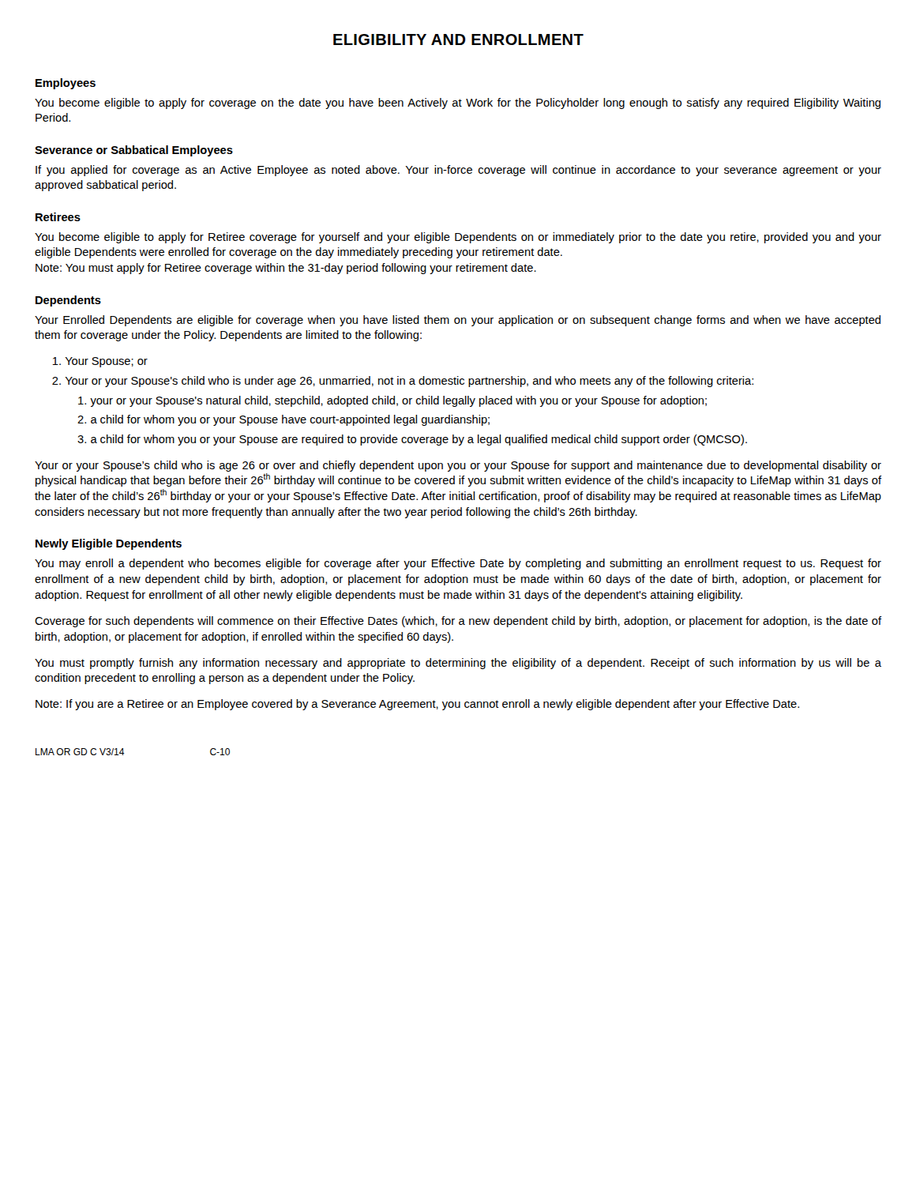ELIGIBILITY AND ENROLLMENT
Employees
You become eligible to apply for coverage on the date you have been Actively at Work for the Policyholder long enough to satisfy any required Eligibility Waiting Period.
Severance or Sabbatical Employees
If you applied for coverage as an Active Employee as noted above. Your in-force coverage will continue in accordance to your severance agreement or your approved sabbatical period.
Retirees
You become eligible to apply for Retiree coverage for yourself and your eligible Dependents on or immediately prior to the date you retire, provided you and your eligible Dependents were enrolled for coverage on the day immediately preceding your retirement date.
Note: You must apply for Retiree coverage within the 31-day period following your retirement date.
Dependents
Your Enrolled Dependents are eligible for coverage when you have listed them on your application or on subsequent change forms and when we have accepted them for coverage under the Policy. Dependents are limited to the following:
Your Spouse; or
Your or your Spouse's child who is under age 26, unmarried, not in a domestic partnership, and who meets any of the following criteria:
your or your Spouse's natural child, stepchild, adopted child, or child legally placed with you or your Spouse for adoption;
a child for whom you or your Spouse have court-appointed legal guardianship;
a child for whom you or your Spouse are required to provide coverage by a legal qualified medical child support order (QMCSO).
Your or your Spouse’s child who is age 26 or over and chiefly dependent upon you or your Spouse for support and maintenance due to developmental disability or physical handicap that began before their 26th birthday will continue to be covered if you submit written evidence of the child’s incapacity to LifeMap within 31 days of the later of the child’s 26th birthday or your or your Spouse’s Effective Date. After initial certification, proof of disability may be required at reasonable times as LifeMap considers necessary but not more frequently than annually after the two year period following the child’s 26th birthday.
Newly Eligible Dependents
You may enroll a dependent who becomes eligible for coverage after your Effective Date by completing and submitting an enrollment request to us. Request for enrollment of a new dependent child by birth, adoption, or placement for adoption must be made within 60 days of the date of birth, adoption, or placement for adoption. Request for enrollment of all other newly eligible dependents must be made within 31 days of the dependent's attaining eligibility.
Coverage for such dependents will commence on their Effective Dates (which, for a new dependent child by birth, adoption, or placement for adoption, is the date of birth, adoption, or placement for adoption, if enrolled within the specified 60 days).
You must promptly furnish any information necessary and appropriate to determining the eligibility of a dependent. Receipt of such information by us will be a condition precedent to enrolling a person as a dependent under the Policy.
Note: If you are a Retiree or an Employee covered by a Severance Agreement, you cannot enroll a newly eligible dependent after your Effective Date.
LMA OR GD C V3/14 C-10